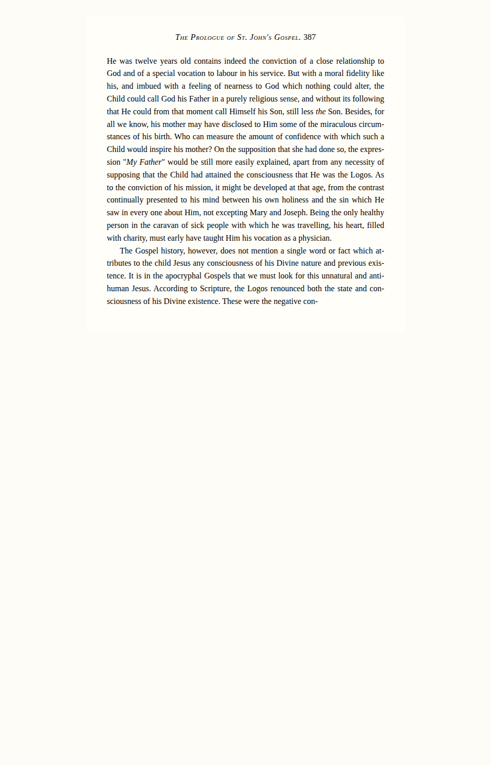The Prologue of St. John's Gospel. 387
He was twelve years old contains indeed the conviction of a close relationship to God and of a special vocation to labour in his service. But with a moral fidelity like his, and imbued with a feeling of nearness to God which nothing could alter, the Child could call God his Father in a purely religious sense, and without its following that He could from that moment call Himself his Son, still less the Son. Besides, for all we know, his mother may have disclosed to Him some of the miraculous circumstances of his birth. Who can measure the amount of confidence with which such a Child would inspire his mother? On the supposition that she had done so, the expression "My Father" would be still more easily explained, apart from any necessity of supposing that the Child had attained the consciousness that He was the Logos. As to the conviction of his mission, it might be developed at that age, from the contrast continually presented to his mind between his own holiness and the sin which He saw in every one about Him, not excepting Mary and Joseph. Being the only healthy person in the caravan of sick people with which he was travelling, his heart, filled with charity, must early have taught Him his vocation as a physician.
The Gospel history, however, does not mention a single word or fact which attributes to the child Jesus any consciousness of his Divine nature and previous existence. It is in the apocryphal Gospels that we must look for this unnatural and anti-human Jesus. According to Scripture, the Logos renounced both the state and consciousness of his Divine existence. These were the negative con-